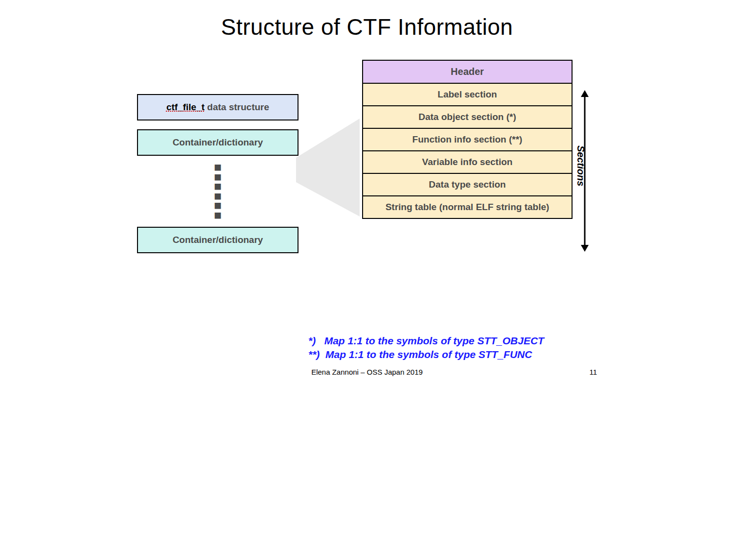Structure of CTF Information
ctf_file_t data structure
Container/dictionary
■ ■ ■ ■ ■ ■
Container/dictionary
Header
Label section
Data object section (*)
Function info section (**)
Variable info section
Data type section
String table (normal ELF string table)
Sections
*) Map 1:1 to the symbols of type STT_OBJECT
**) Map 1:1 to the symbols of type STT_FUNC
Elena Zannoni – OSS Japan 2019
11